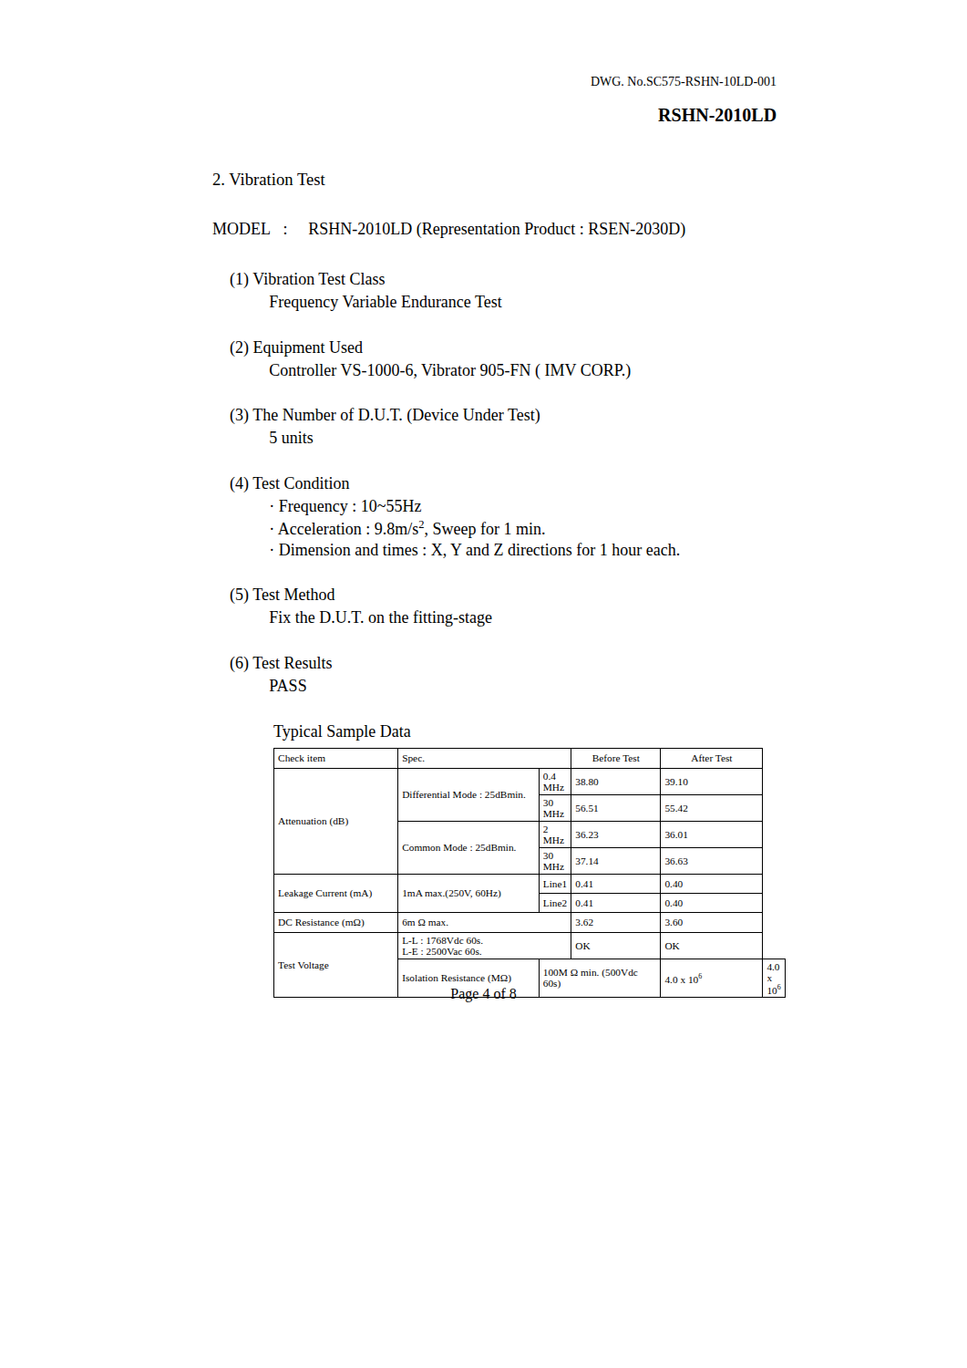DWG. No.SC575-RSHN-10LD-001
RSHN-2010LD
2. Vibration Test
MODEL : RSHN-2010LD (Representation Product : RSEN-2030D)
(1) Vibration Test Class
Frequency Variable Endurance Test
(2) Equipment Used
Controller VS-1000-6, Vibrator 905-FN ( IMV CORP.)
(3) The Number of D.U.T. (Device Under Test)
5 units
(4) Test Condition
· Frequency : 10~55Hz
· Acceleration : 9.8m/s2, Sweep for 1 min.
· Dimension and times : X, Y and Z directions for 1 hour each.
(5) Test Method
Fix the D.U.T. on the fitting-stage
(6) Test Results
PASS
Typical Sample Data
| Check item | Spec. | Before Test | After Test |
| Attenuation (dB) | Differential Mode : 25dBmin. | 0.4 MHz | 38.80 | 39.10 |
| 30 MHz | 56.51 | 55.42 |
| Common Mode : 25dBmin. | 2 MHz | 36.23 | 36.01 |
| 30 MHz | 37.14 | 36.63 |
| Leakage Current (mA) | 1mA max.(250V, 60Hz) | Line1 | 0.41 | 0.40 |
| Line2 | 0.41 | 0.40 |
| DC Resistance (mΩ) | 6m Ω max. | 3.62 | 3.60 |
| Test Voltage | L-L : 1768Vdc 60s. L-E : 2500Vac 60s. | OK | OK |
| Isolation Resistance (MΩ) | 100M Ω min. (500Vdc 60s) | 4.0 x 10 6 | 4.0 x 10 6 |
Page 4 of 8